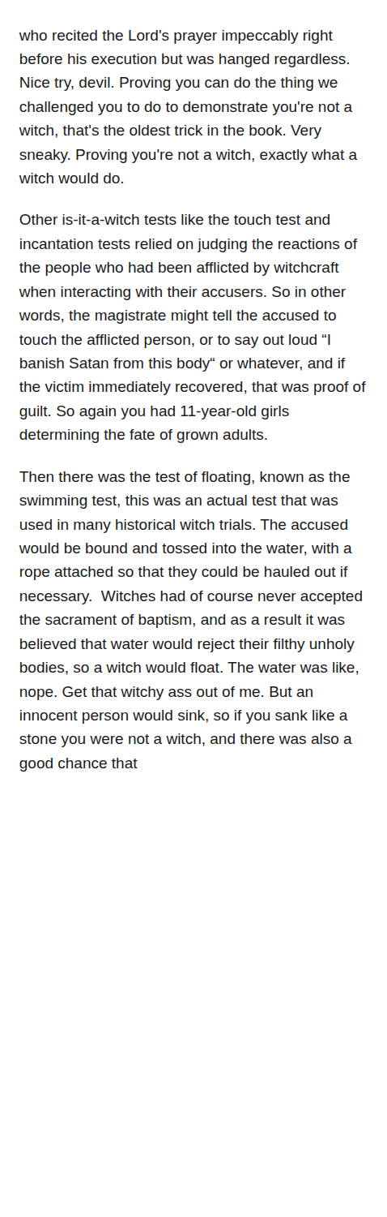who recited the Lord's prayer impeccably right before his execution but was hanged regardless. Nice try, devil. Proving you can do the thing we challenged you to do to demonstrate you're not a witch, that's the oldest trick in the book. Very sneaky. Proving you're not a witch, exactly what a witch would do.
Other is-it-a-witch tests like the touch test and incantation tests relied on judging the reactions of the people who had been afflicted by witchcraft when interacting with their accusers. So in other words, the magistrate might tell the accused to touch the afflicted person, or to say out loud “I banish Satan from this body“ or whatever, and if the victim immediately recovered, that was proof of guilt. So again you had 11-year-old girls determining the fate of grown adults.
Then there was the test of floating, known as the swimming test, this was an actual test that was used in many historical witch trials. The accused would be bound and tossed into the water, with a rope attached so that they could be hauled out if necessary. Witches had of course never accepted the sacrament of baptism, and as a result it was believed that water would reject their filthy unholy bodies, so a witch would float. The water was like, nope. Get that witchy ass out of me. But an innocent person would sink, so if you sank like a stone you were not a witch, and there was also a good chance that